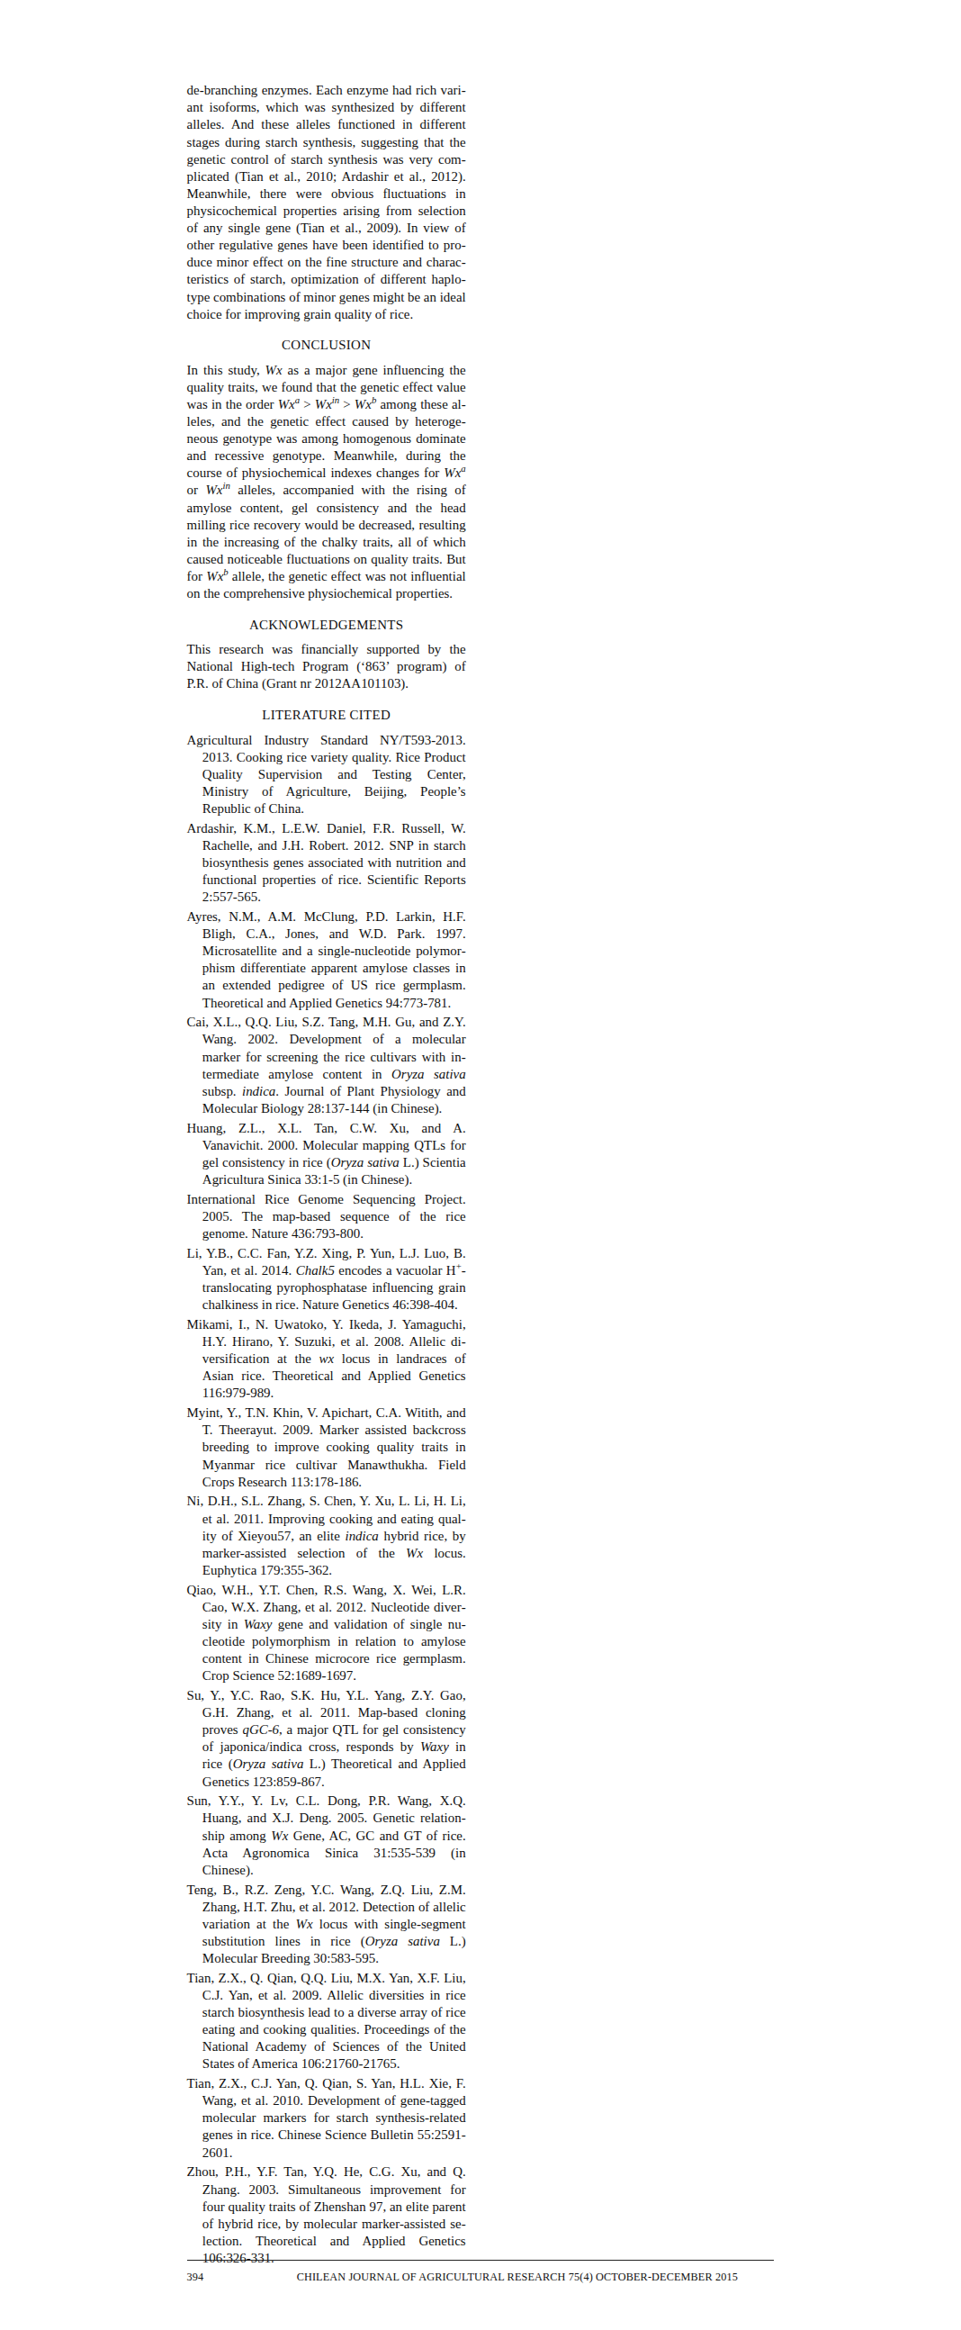de-branching enzymes. Each enzyme had rich variant isoforms, which was synthesized by different alleles. And these alleles functioned in different stages during starch synthesis, suggesting that the genetic control of starch synthesis was very complicated (Tian et al., 2010; Ardashir et al., 2012). Meanwhile, there were obvious fluctuations in physicochemical properties arising from selection of any single gene (Tian et al., 2009). In view of other regulative genes have been identified to produce minor effect on the fine structure and characteristics of starch, optimization of different haplotype combinations of minor genes might be an ideal choice for improving grain quality of rice.
Conclusion
In this study, Wx as a major gene influencing the quality traits, we found that the genetic effect value was in the order Wxa > Wxin > Wxb among these alleles, and the genetic effect caused by heterogeneous genotype was among homogenous dominate and recessive genotype. Meanwhile, during the course of physiochemical indexes changes for Wxa or Wxin alleles, accompanied with the rising of amylose content, gel consistency and the head milling rice recovery would be decreased, resulting in the increasing of the chalky traits, all of which caused noticeable fluctuations on quality traits. But for Wxb allele, the genetic effect was not influential on the comprehensive physiochemical properties.
Acknowledgements
This research was financially supported by the National High-tech Program (‘863’ program) of P.R. of China (Grant nr 2012AA101103).
Literature cited
Agricultural Industry Standard NY/T593-2013. 2013. Cooking rice variety quality. Rice Product Quality Supervision and Testing Center, Ministry of Agriculture, Beijing, People’s Republic of China.
Ardashir, K.M., L.E.W. Daniel, F.R. Russell, W. Rachelle, and J.H. Robert. 2012. SNP in starch biosynthesis genes associated with nutrition and functional properties of rice. Scientific Reports 2:557-565.
Ayres, N.M., A.M. McClung, P.D. Larkin, H.F. Bligh, C.A., Jones, and W.D. Park. 1997. Microsatellite and a single-nucleotide polymorphism differentiate apparent amylose classes in an extended pedigree of US rice germplasm. Theoretical and Applied Genetics 94:773-781.
Cai, X.L., Q.Q. Liu, S.Z. Tang, M.H. Gu, and Z.Y. Wang. 2002. Development of a molecular marker for screening the rice cultivars with intermediate amylose content in Oryza sativa subsp. indica. Journal of Plant Physiology and Molecular Biology 28:137-144 (in Chinese).
Huang, Z.L., X.L. Tan, C.W. Xu, and A. Vanavichit. 2000. Molecular mapping QTLs for gel consistency in rice (Oryza sativa L.) Scientia Agricultura Sinica 33:1-5 (in Chinese).
International Rice Genome Sequencing Project. 2005. The map-based sequence of the rice genome. Nature 436:793-800.
Li, Y.B., C.C. Fan, Y.Z. Xing, P. Yun, L.J. Luo, B. Yan, et al. 2014. Chalk5 encodes a vacuolar H+-translocating pyrophosphatase influencing grain chalkiness in rice. Nature Genetics 46:398-404.
Mikami, I., N. Uwatoko, Y. Ikeda, J. Yamaguchi, H.Y. Hirano, Y. Suzuki, et al. 2008. Allelic diversification at the wx locus in landraces of Asian rice. Theoretical and Applied Genetics 116:979-989.
Myint, Y., T.N. Khin, V. Apichart, C.A. Witith, and T. Theerayut. 2009. Marker assisted backcross breeding to improve cooking quality traits in Myanmar rice cultivar Manawthukha. Field Crops Research 113:178-186.
Ni, D.H., S.L. Zhang, S. Chen, Y. Xu, L. Li, H. Li, et al. 2011. Improving cooking and eating quality of Xieyou57, an elite indica hybrid rice, by marker-assisted selection of the Wx locus. Euphytica 179:355-362.
Qiao, W.H., Y.T. Chen, R.S. Wang, X. Wei, L.R. Cao, W.X. Zhang, et al. 2012. Nucleotide diversity in Waxy gene and validation of single nucleotide polymorphism in relation to amylose content in Chinese microcore rice germplasm. Crop Science 52:1689-1697.
Su, Y., Y.C. Rao, S.K. Hu, Y.L. Yang, Z.Y. Gao, G.H. Zhang, et al. 2011. Map-based cloning proves qGC-6, a major QTL for gel consistency of japonica/indica cross, responds by Waxy in rice (Oryza sativa L.) Theoretical and Applied Genetics 123:859-867.
Sun, Y.Y., Y. Lv, C.L. Dong, P.R. Wang, X.Q. Huang, and X.J. Deng. 2005. Genetic relationship among Wx Gene, AC, GC and GT of rice. Acta Agronomica Sinica 31:535-539 (in Chinese).
Teng, B., R.Z. Zeng, Y.C. Wang, Z.Q. Liu, Z.M. Zhang, H.T. Zhu, et al. 2012. Detection of allelic variation at the Wx locus with single-segment substitution lines in rice (Oryza sativa L.) Molecular Breeding 30:583-595.
Tian, Z.X., Q. Qian, Q.Q. Liu, M.X. Yan, X.F. Liu, C.J. Yan, et al. 2009. Allelic diversities in rice starch biosynthesis lead to a diverse array of rice eating and cooking qualities. Proceedings of the National Academy of Sciences of the United States of America 106:21760-21765.
Tian, Z.X., C.J. Yan, Q. Qian, S. Yan, H.L. Xie, F. Wang, et al. 2010. Development of gene-tagged molecular markers for starch synthesis-related genes in rice. Chinese Science Bulletin 55:2591-2601.
Zhou, P.H., Y.F. Tan, Y.Q. He, C.G. Xu, and Q. Zhang. 2003. Simultaneous improvement for four quality traits of Zhenshan 97, an elite parent of hybrid rice, by molecular marker-assisted selection. Theoretical and Applied Genetics 106:326-331.
394
Chilean Journal of Agricultural Research 75(4) October-December 2015